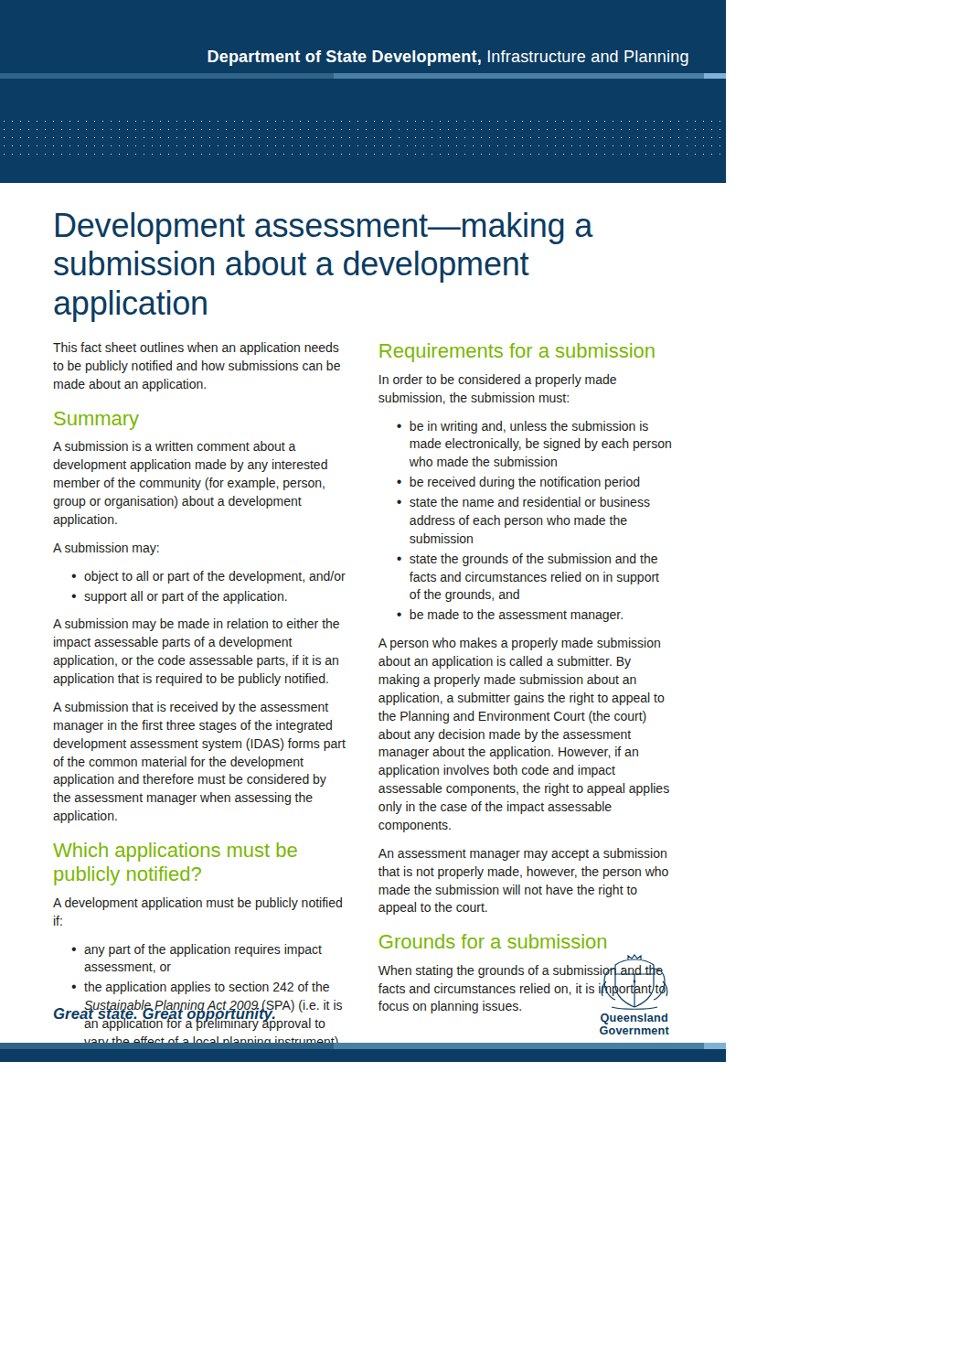Department of State Development, Infrastructure and Planning
Development assessment—making a
submission about a development application
This fact sheet outlines when an application needs to be publicly notified and how submissions can be made about an application.
Summary
A submission is a written comment about a development application made by any interested member of the community (for example, person, group or organisation) about a development application.
A submission may:
object to all or part of the development, and/or
support all or part of the application.
A submission may be made in relation to either the impact assessable parts of a development application, or the code assessable parts, if it is an application that is required to be publicly notified.
A submission that is received by the assessment manager in the first three stages of the integrated development assessment system (IDAS) forms part of the common material for the development application and therefore must be considered by the assessment manager when assessing the application.
Which applications must be publicly notified?
A development application must be publicly notified if:
any part of the application requires impact assessment, or
the application applies to section 242 of the Sustainable Planning Act 2009 (SPA) (i.e. it is an application for a preliminary approval to vary the effect of a local planning instrument).
Requirements for a submission
In order to be considered a properly made submission, the submission must:
be in writing and, unless the submission is made electronically, be signed by each person who made the submission
be received during the notification period
state the name and residential or business address of each person who made the submission
state the grounds of the submission and the facts and circumstances relied on in support of the grounds, and
be made to the assessment manager.
A person who makes a properly made submission about an application is called a submitter. By making a properly made submission about an application, a submitter gains the right to appeal to the Planning and Environment Court (the court) about any decision made by the assessment manager about the application. However, if an application involves both code and impact assessable components, the right to appeal applies only in the case of the impact assessable components.
An assessment manager may accept a submission that is not properly made, however, the person who made the submission will not have the right to appeal to the court.
Grounds for a submission
When stating the grounds of a submission and the facts and circumstances relied on, it is important to focus on planning issues.
Great state. Great opportunity.
Queensland
Government